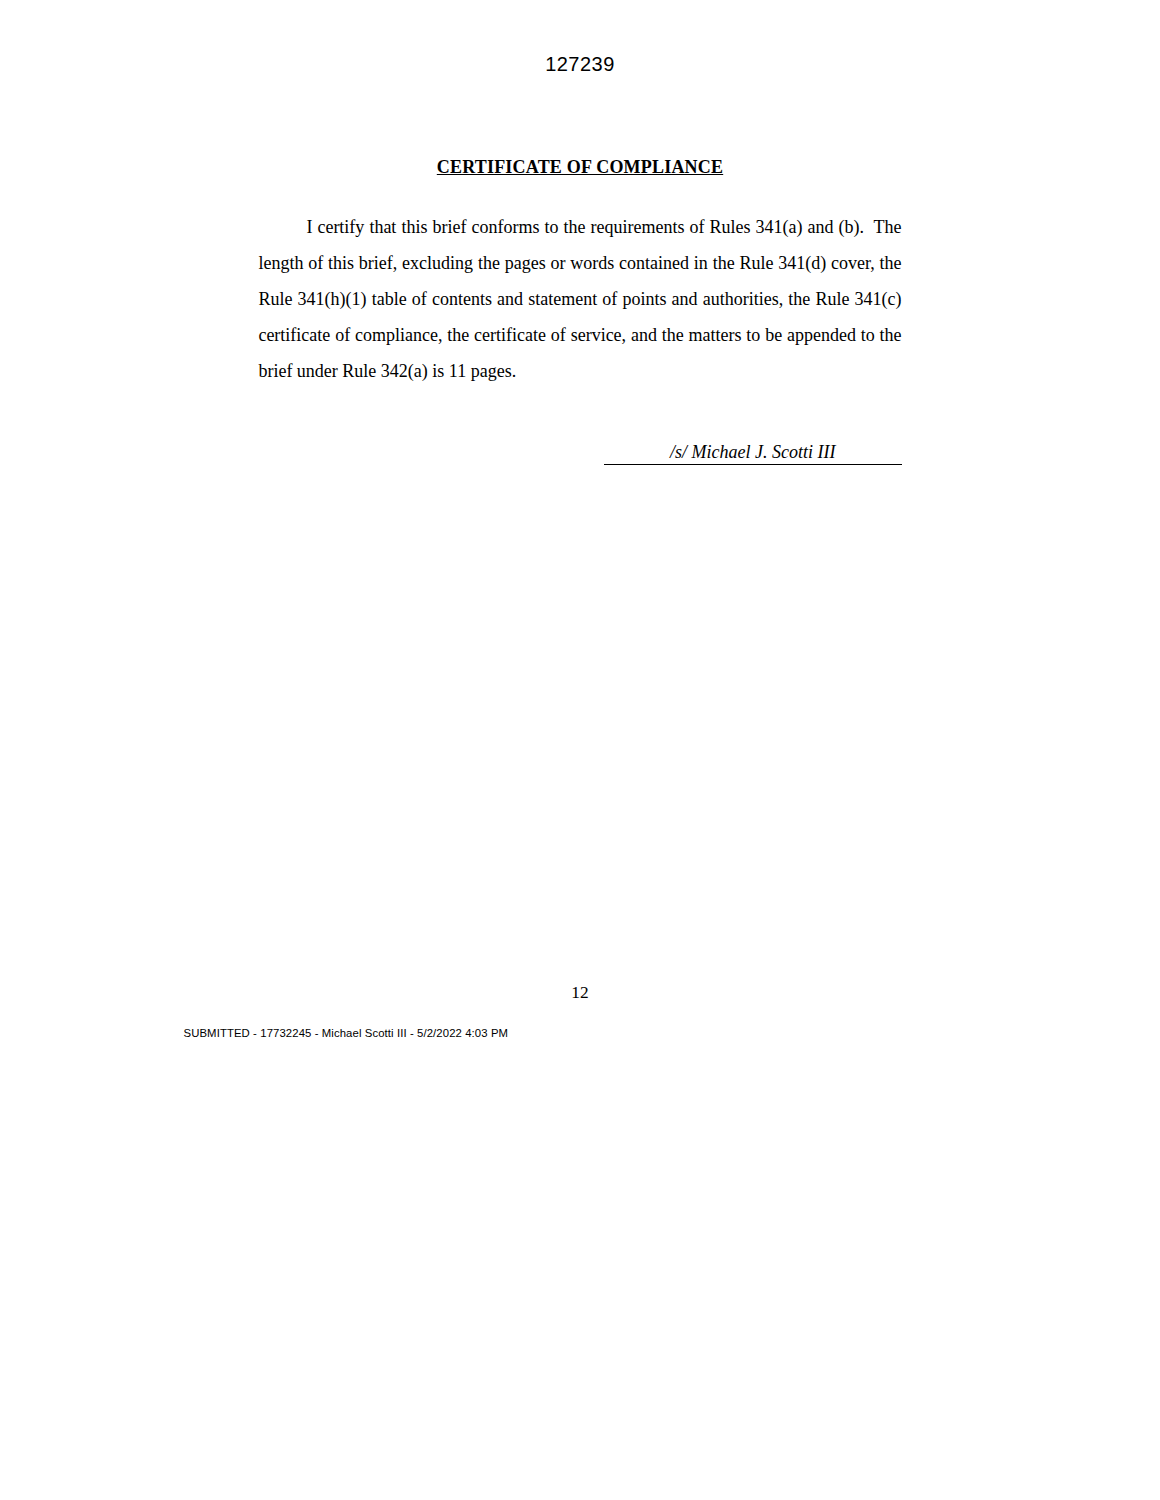127239
CERTIFICATE OF COMPLIANCE
I certify that this brief conforms to the requirements of Rules 341(a) and (b). The length of this brief, excluding the pages or words contained in the Rule 341(d) cover, the Rule 341(h)(1) table of contents and statement of points and authorities, the Rule 341(c) certificate of compliance, the certificate of service, and the matters to be appended to the brief under Rule 342(a) is 11 pages.
/s/ Michael J. Scotti III
12
SUBMITTED - 17732245 - Michael Scotti III - 5/2/2022 4:03 PM